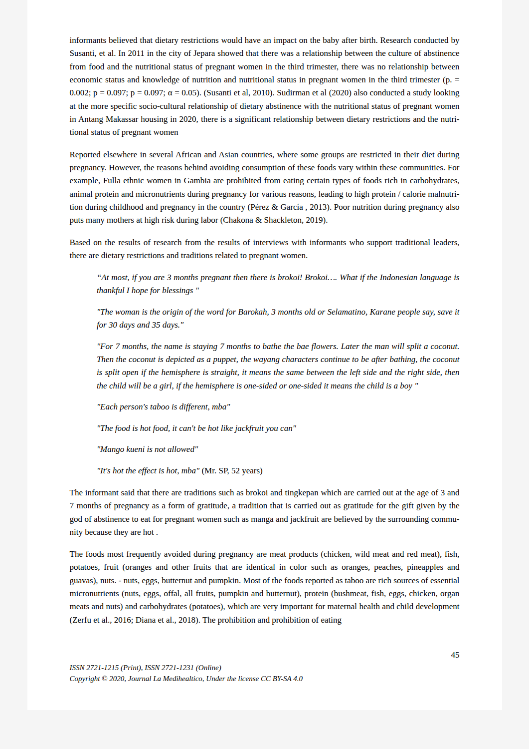informants believed that dietary restrictions would have an impact on the baby after birth. Research conducted by Susanti, et al. In 2011 in the city of Jepara showed that there was a relationship between the culture of abstinence from food and the nutritional status of pregnant women in the third trimester, there was no relationship between economic status and knowledge of nutrition and nutritional status in pregnant women in the third trimester (p. = 0.002; p = 0.097; p = 0.097; α = 0.05). (Susanti et al, 2010). Sudirman et al (2020) also conducted a study looking at the more specific socio-cultural relationship of dietary abstinence with the nutritional status of pregnant women in Antang Makassar housing in 2020, there is a significant relationship between dietary restrictions and the nutritional status of pregnant women
Reported elsewhere in several African and Asian countries, where some groups are restricted in their diet during pregnancy. However, the reasons behind avoiding consumption of these foods vary within these communities. For example, Fulla ethnic women in Gambia are prohibited from eating certain types of foods rich in carbohydrates, animal protein and micronutrients during pregnancy for various reasons, leading to high protein / calorie malnutrition during childhood and pregnancy in the country (Pérez & García , 2013). Poor nutrition during pregnancy also puts many mothers at high risk during labor (Chakona & Shackleton, 2019).
Based on the results of research from the results of interviews with informants who support traditional leaders, there are dietary restrictions and traditions related to pregnant women.
“At most, if you are 3 months pregnant then there is brokoi! Brokoi…. What if the Indonesian language is thankful I hope for blessings "
"The woman is the origin of the word for Barokah, 3 months old or Selamatino, Karane people say, save it for 30 days and 35 days."
"For 7 months, the name is staying 7 months to bathe the bae flowers. Later the man will split a coconut. Then the coconut is depicted as a puppet, the wayang characters continue to be after bathing, the coconut is split open if the hemisphere is straight, it means the same between the left side and the right side, then the child will be a girl, if the hemisphere is one-sided or one-sided it means the child is a boy "
"Each person's taboo is different, mba"
"The food is hot food, it can't be hot like jackfruit you can"
"Mango kueni is not allowed"
"It's hot the effect is hot, mba" (Mr. SP, 52 years)
The informant said that there are traditions such as brokoi and tingkepan which are carried out at the age of 3 and 7 months of pregnancy as a form of gratitude, a tradition that is carried out as gratitude for the gift given by the god of abstinence to eat for pregnant women such as manga and jackfruit are believed by the surrounding community because they are hot .
The foods most frequently avoided during pregnancy are meat products (chicken, wild meat and red meat), fish, potatoes, fruit (oranges and other fruits that are identical in color such as oranges, peaches, pineapples and guavas), nuts. - nuts, eggs, butternut and pumpkin. Most of the foods reported as taboo are rich sources of essential micronutrients (nuts, eggs, offal, all fruits, pumpkin and butternut), protein (bushmeat, fish, eggs, chicken, organ meats and nuts) and carbohydrates (potatoes), which are very important for maternal health and child development (Zerfu et al., 2016; Diana et al., 2018). The prohibition and prohibition of eating
45
ISSN 2721-1215 (Print), ISSN 2721-1231 (Online)
Copyright © 2020, Journal La Medihealtico, Under the license CC BY-SA 4.0